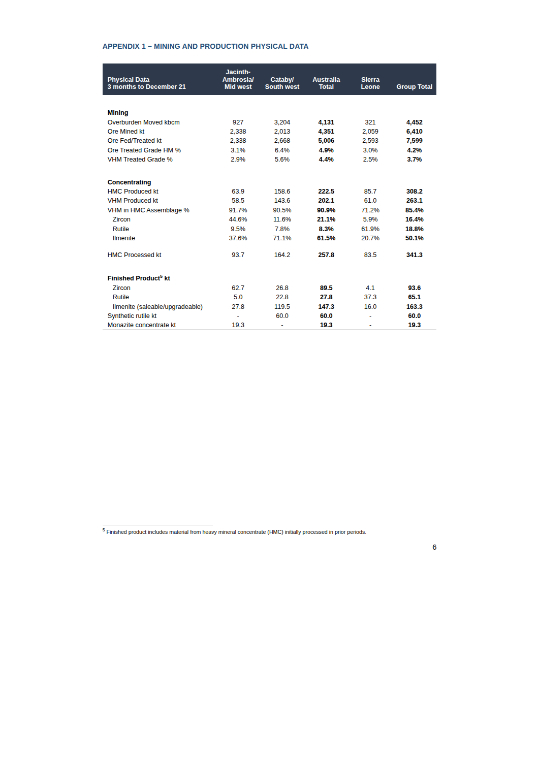Appendix 1 – Mining and Production Physical Data
| Physical Data 3 months to December 21 | Jacinth- Ambrosia/ Mid west | Cataby/ South west | Australia Total | Sierra Leone | Group Total |
| --- | --- | --- | --- | --- | --- |
| Mining | | | | | |
| Overburden Moved kbcm | 927 | 3,204 | 4,131 | 321 | 4,452 |
| Ore Mined kt | 2,338 | 2,013 | 4,351 | 2,059 | 6,410 |
| Ore Fed/Treated kt | 2,338 | 2,668 | 5,006 | 2,593 | 7,599 |
| Ore Treated Grade HM % | 3.1% | 6.4% | 4.9% | 3.0% | 4.2% |
| VHM Treated Grade % | 2.9% | 5.6% | 4.4% | 2.5% | 3.7% |
| Concentrating | | | | | |
| HMC Produced kt | 63.9 | 158.6 | 222.5 | 85.7 | 308.2 |
| VHM Produced kt | 58.5 | 143.6 | 202.1 | 61.0 | 263.1 |
| VHM in HMC Assemblage % | 91.7% | 90.5% | 90.9% | 71.2% | 85.4% |
| Zircon | 44.6% | 11.6% | 21.1% | 5.9% | 16.4% |
| Rutile | 9.5% | 7.8% | 8.3% | 61.9% | 18.8% |
| Ilmenite | 37.6% | 71.1% | 61.5% | 20.7% | 50.1% |
| HMC Processed kt | 93.7 | 164.2 | 257.8 | 83.5 | 341.3 |
| Finished Product 5 kt | | | | | |
| Zircon | 62.7 | 26.8 | 89.5 | 4.1 | 93.6 |
| Rutile | 5.0 | 22.8 | 27.8 | 37.3 | 65.1 |
| Ilmenite (saleable/upgradeable) | 27.8 | 119.5 | 147.3 | 16.0 | 163.3 |
| Synthetic rutile kt | - | 60.0 | 60.0 | - | 60.0 |
| Monazite concentrate kt | 19.3 | - | 19.3 | - | 19.3 |
5 Finished product includes material from heavy mineral concentrate (HMC) initially processed in prior periods.
6